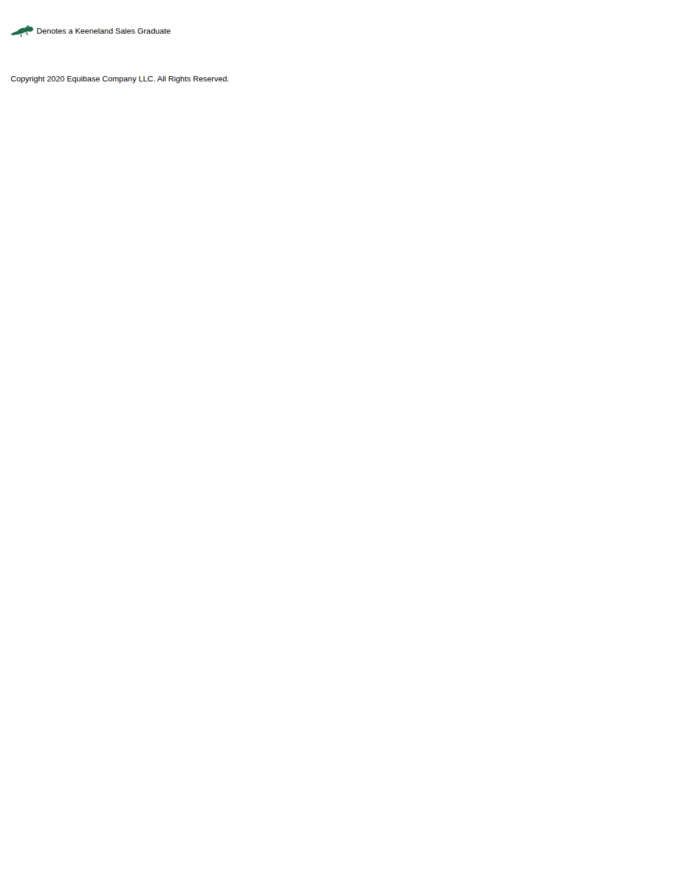Denotes a Keeneland Sales Graduate
Copyright 2020 Equibase Company LLC. All Rights Reserved.